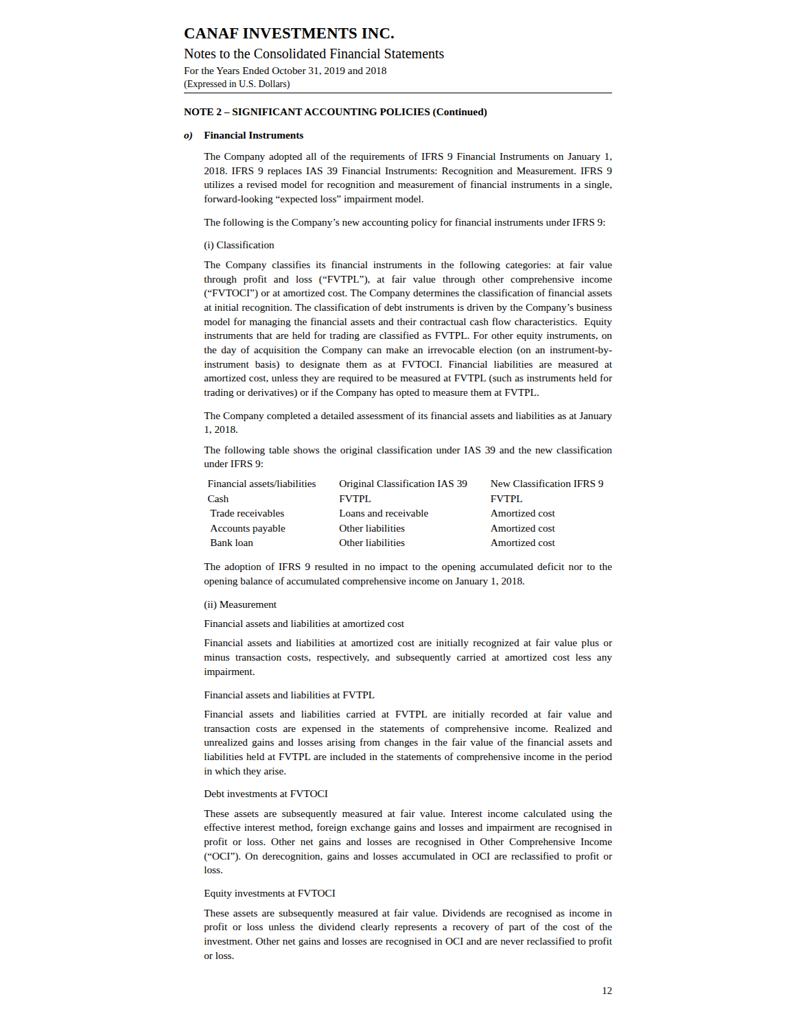CANAF INVESTMENTS INC.
Notes to the Consolidated Financial Statements
For the Years Ended October 31, 2019 and 2018
(Expressed in U.S. Dollars)
NOTE 2 – SIGNIFICANT ACCOUNTING POLICIES (Continued)
o) Financial Instruments
The Company adopted all of the requirements of IFRS 9 Financial Instruments on January 1, 2018. IFRS 9 replaces IAS 39 Financial Instruments: Recognition and Measurement. IFRS 9 utilizes a revised model for recognition and measurement of financial instruments in a single, forward-looking “expected loss” impairment model.
The following is the Company’s new accounting policy for financial instruments under IFRS 9:
(i) Classification
The Company classifies its financial instruments in the following categories: at fair value through profit and loss (“FVTPL”), at fair value through other comprehensive income (“FVTOCI”) or at amortized cost. The Company determines the classification of financial assets at initial recognition. The classification of debt instruments is driven by the Company’s business model for managing the financial assets and their contractual cash flow characteristics. Equity instruments that are held for trading are classified as FVTPL. For other equity instruments, on the day of acquisition the Company can make an irrevocable election (on an instrument-by-instrument basis) to designate them as at FVTOCI. Financial liabilities are measured at amortized cost, unless they are required to be measured at FVTPL (such as instruments held for trading or derivatives) or if the Company has opted to measure them at FVTPL.
The Company completed a detailed assessment of its financial assets and liabilities as at January 1, 2018.
The following table shows the original classification under IAS 39 and the new classification under IFRS 9:
| Financial assets/liabilities | Original Classification IAS 39 | New Classification IFRS 9 |
| Cash | FVTPL | FVTPL |
| Trade receivables | Loans and receivable | Amortized cost |
| Accounts payable | Other liabilities | Amortized cost |
| Bank loan | Other liabilities | Amortized cost |
The adoption of IFRS 9 resulted in no impact to the opening accumulated deficit nor to the opening balance of accumulated comprehensive income on January 1, 2018.
(ii) Measurement
Financial assets and liabilities at amortized cost
Financial assets and liabilities at amortized cost are initially recognized at fair value plus or minus transaction costs, respectively, and subsequently carried at amortized cost less any impairment.
Financial assets and liabilities at FVTPL
Financial assets and liabilities carried at FVTPL are initially recorded at fair value and transaction costs are expensed in the statements of comprehensive income. Realized and unrealized gains and losses arising from changes in the fair value of the financial assets and liabilities held at FVTPL are included in the statements of comprehensive income in the period in which they arise.
Debt investments at FVTOCI
These assets are subsequently measured at fair value. Interest income calculated using the effective interest method, foreign exchange gains and losses and impairment are recognised in profit or loss. Other net gains and losses are recognised in Other Comprehensive Income (“OCI”). On derecognition, gains and losses accumulated in OCI are reclassified to profit or loss.
Equity investments at FVTOCI
These assets are subsequently measured at fair value. Dividends are recognised as income in profit or loss unless the dividend clearly represents a recovery of part of the cost of the investment. Other net gains and losses are recognised in OCI and are never reclassified to profit or loss.
12